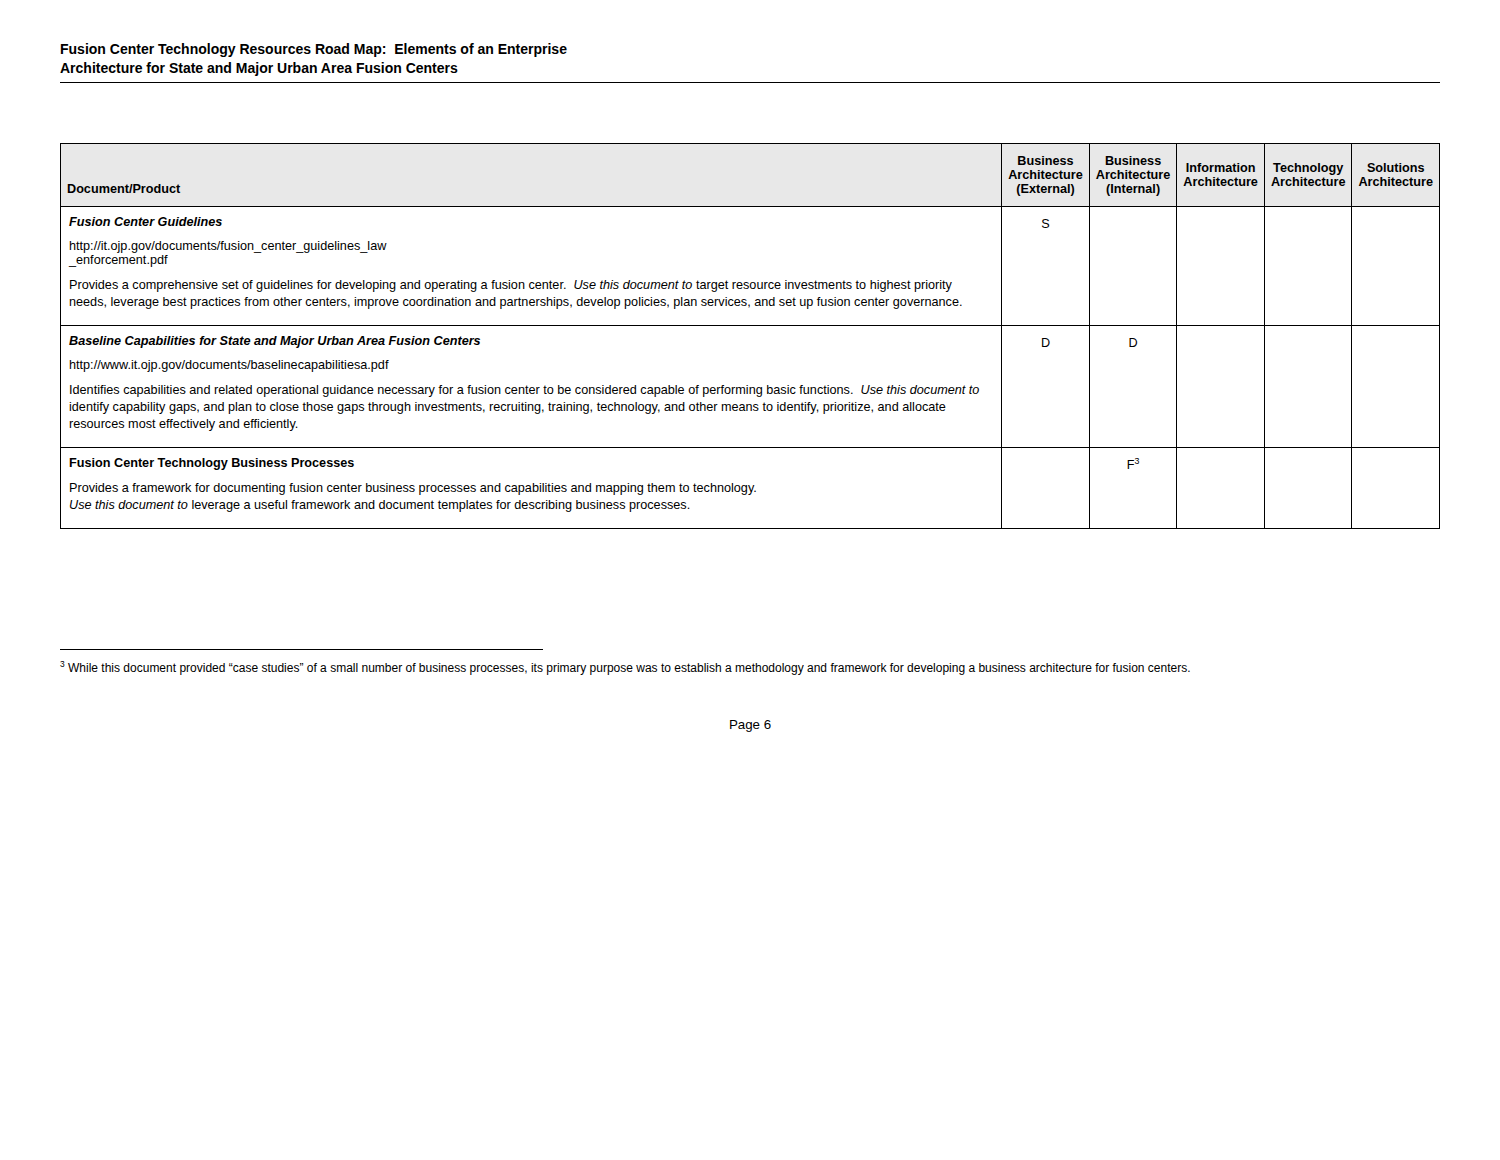Fusion Center Technology Resources Road Map: Elements of an Enterprise
Architecture for State and Major Urban Area Fusion Centers
| Document/Product | Business Architecture (External) | Business Architecture (Internal) | Information Architecture | Technology Architecture | Solutions Architecture |
| --- | --- | --- | --- | --- | --- |
| Fusion Center Guidelines http://it.ojp.gov/documents/fusion_center_guidelines_law _enforcement.pdf Provides a comprehensive set of guidelines for developing and operating a fusion center. Use this document to target resource investments to highest priority needs, leverage best practices from other centers, improve coordination and partnerships, develop policies, plan services, and set up fusion center governance. | S | | | | |
| Baseline Capabilities for State and Major Urban Area Fusion Centers http://www.it.ojp.gov/documents/baselinecapabilitiesa.pdf Identifies capabilities and related operational guidance necessary for a fusion center to be considered capable of performing basic functions. Use this document to identify capability gaps, and plan to close those gaps through investments, recruiting, training, technology, and other means to identify, prioritize, and allocate resources most effectively and efficiently. | D | D | | | |
| Fusion Center Technology Business Processes Provides a framework for documenting fusion center business processes and capabilities and mapping them to technology. Use this document to leverage a useful framework and document templates for describing business processes. | | F 3 | | | |
3 While this document provided “case studies” of a small number of business processes, its primary purpose was to establish a methodology and framework for developing a business architecture for fusion centers.
Page 6